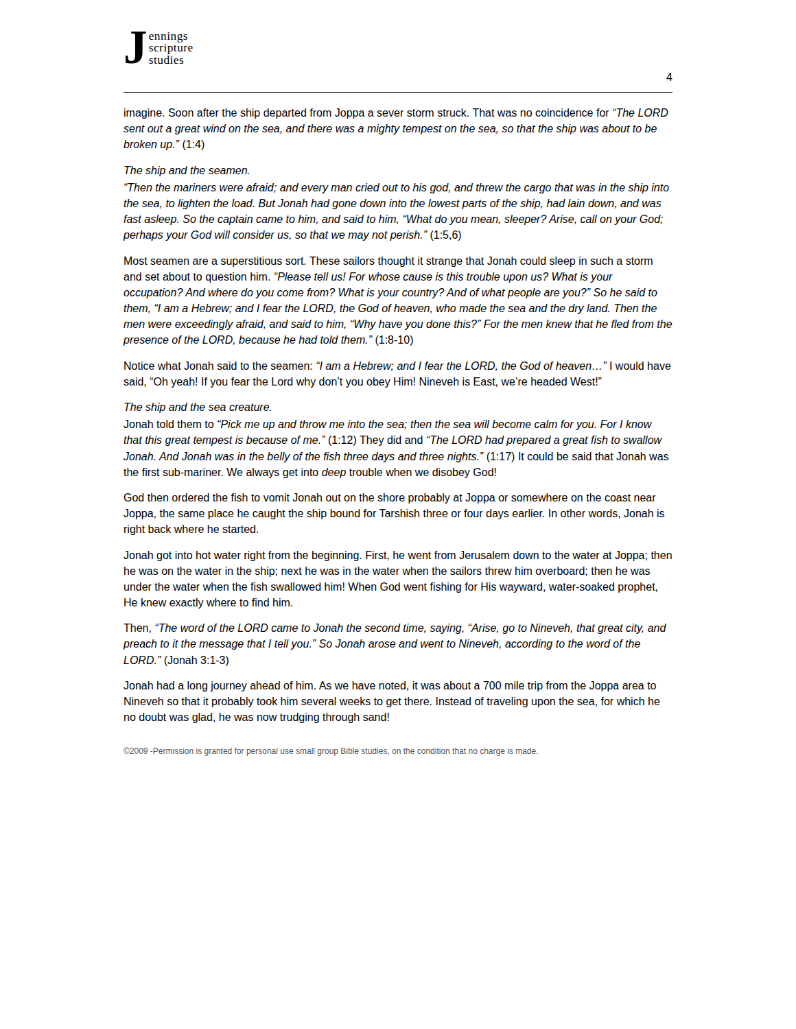J ennings scripture studies
4
imagine. Soon after the ship departed from Joppa a sever storm struck. That was no coincidence for “The LORD sent out a great wind on the sea, and there was a mighty tempest on the sea, so that the ship was about to be broken up.” (1:4)
The ship and the seamen.
“Then the mariners were afraid; and every man cried out to his god, and threw the cargo that was in the ship into the sea, to lighten the load. But Jonah had gone down into the lowest parts of the ship, had lain down, and was fast asleep. So the captain came to him, and said to him, “What do you mean, sleeper? Arise, call on your God; perhaps your God will consider us, so that we may not perish.” (1:5,6)
Most seamen are a superstitious sort. These sailors thought it strange that Jonah could sleep in such a storm and set about to question him. “Please tell us! For whose cause is this trouble upon us? What is your occupation? And where do you come from? What is your country? And of what people are you?” So he said to them, “I am a Hebrew; and I fear the LORD, the God of heaven, who made the sea and the dry land. Then the men were exceedingly afraid, and said to him, “Why have you done this?” For the men knew that he fled from the presence of the LORD, because he had told them.” (1:8-10)
Notice what Jonah said to the seamen: “I am a Hebrew; and I fear the LORD, the God of heaven…” I would have said, “Oh yeah! If you fear the Lord why don’t you obey Him! Nineveh is East, we’re headed West!”
The ship and the sea creature.
Jonah told them to “Pick me up and throw me into the sea; then the sea will become calm for you. For I know that this great tempest is because of me.” (1:12) They did and “The LORD had prepared a great fish to swallow Jonah. And Jonah was in the belly of the fish three days and three nights.” (1:17) It could be said that Jonah was the first sub-mariner. We always get into deep trouble when we disobey God!
God then ordered the fish to vomit Jonah out on the shore probably at Joppa or somewhere on the coast near Joppa, the same place he caught the ship bound for Tarshish three or four days earlier. In other words, Jonah is right back where he started.
Jonah got into hot water right from the beginning. First, he went from Jerusalem down to the water at Joppa; then he was on the water in the ship; next he was in the water when the sailors threw him overboard; then he was under the water when the fish swallowed him! When God went fishing for His wayward, water-soaked prophet, He knew exactly where to find him.
Then, “The word of the LORD came to Jonah the second time, saying, “Arise, go to Nineveh, that great city, and preach to it the message that I tell you.” So Jonah arose and went to Nineveh, according to the word of the LORD.” (Jonah 3:1-3)
Jonah had a long journey ahead of him. As we have noted, it was about a 700 mile trip from the Joppa area to Nineveh so that it probably took him several weeks to get there. Instead of traveling upon the sea, for which he no doubt was glad, he was now trudging through sand!
©2009 -Permission is granted for personal use small group Bible studies, on the condition that no charge is made.